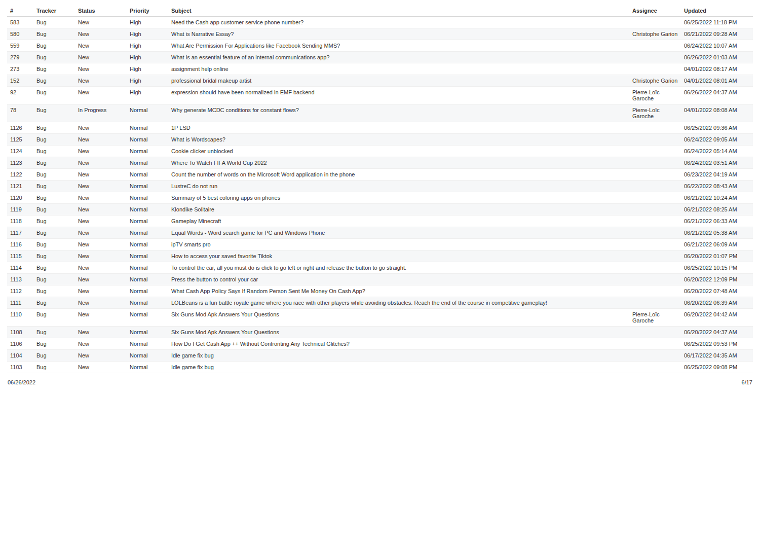| # | Tracker | Status | Priority | Subject | Assignee | Updated |
| --- | --- | --- | --- | --- | --- | --- |
| 583 | Bug | New | High | Need the Cash app customer service phone number? | | 06/25/2022 11:18 PM |
| 580 | Bug | New | High | What is Narrative Essay? | Christophe Garion | 06/21/2022 09:28 AM |
| 559 | Bug | New | High | What Are Permission For Applications like Facebook Sending MMS? | | 06/24/2022 10:07 AM |
| 279 | Bug | New | High | What is an essential feature of an internal communications app? | | 06/26/2022 01:03 AM |
| 273 | Bug | New | High | assignment help online | | 04/01/2022 08:17 AM |
| 152 | Bug | New | High | professional bridal makeup artist | Christophe Garion | 04/01/2022 08:01 AM |
| 92 | Bug | New | High | expression should have been normalized in EMF backend | Pierre-Loïc Garoche | 06/26/2022 04:37 AM |
| 78 | Bug | In Progress | Normal | Why generate MCDC conditions for constant flows? | Pierre-Loïc Garoche | 04/01/2022 08:08 AM |
| 1126 | Bug | New | Normal | 1P LSD | | 06/25/2022 09:36 AM |
| 1125 | Bug | New | Normal | What is Wordscapes? | | 06/24/2022 09:05 AM |
| 1124 | Bug | New | Normal | Cookie clicker unblocked | | 06/24/2022 05:14 AM |
| 1123 | Bug | New | Normal | Where To Watch FIFA World Cup 2022 | | 06/24/2022 03:51 AM |
| 1122 | Bug | New | Normal | Count the number of words on the Microsoft Word application in the phone | | 06/23/2022 04:19 AM |
| 1121 | Bug | New | Normal | LustreC do not run | | 06/22/2022 08:43 AM |
| 1120 | Bug | New | Normal | Summary of 5 best coloring apps on phones | | 06/21/2022 10:24 AM |
| 1119 | Bug | New | Normal | Klondike Solitaire | | 06/21/2022 08:25 AM |
| 1118 | Bug | New | Normal | Gameplay Minecraft | | 06/21/2022 06:33 AM |
| 1117 | Bug | New | Normal | Equal Words - Word search game for PC and Windows Phone | | 06/21/2022 05:38 AM |
| 1116 | Bug | New | Normal | ipTV smarts pro | | 06/21/2022 06:09 AM |
| 1115 | Bug | New | Normal | How to access your saved favorite Tiktok | | 06/20/2022 01:07 PM |
| 1114 | Bug | New | Normal | To control the car, all you must do is click to go left or right and release the button to go straight. | | 06/25/2022 10:15 PM |
| 1113 | Bug | New | Normal | Press the button to control your car | | 06/20/2022 12:09 PM |
| 1112 | Bug | New | Normal | What Cash App Policy Says If Random Person Sent Me Money On Cash App? | | 06/20/2022 07:48 AM |
| 1111 | Bug | New | Normal | LOLBeans is a fun battle royale game where you race with other players while avoiding obstacles. Reach the end of the course in competitive gameplay! | | 06/20/2022 06:39 AM |
| 1110 | Bug | New | Normal | Six Guns Mod Apk Answers Your Questions | Pierre-Loïc Garoche | 06/20/2022 04:42 AM |
| 1108 | Bug | New | Normal | Six Guns Mod Apk Answers Your Questions | | 06/20/2022 04:37 AM |
| 1106 | Bug | New | Normal | How Do I Get Cash App ++ Without Confronting Any Technical Glitches? | | 06/25/2022 09:53 PM |
| 1104 | Bug | New | Normal | Idle game fix bug | | 06/17/2022 04:35 AM |
| 1103 | Bug | New | Normal | Idle game fix bug | | 06/25/2022 09:08 PM |
| 06/26/2022 | 6/17 |